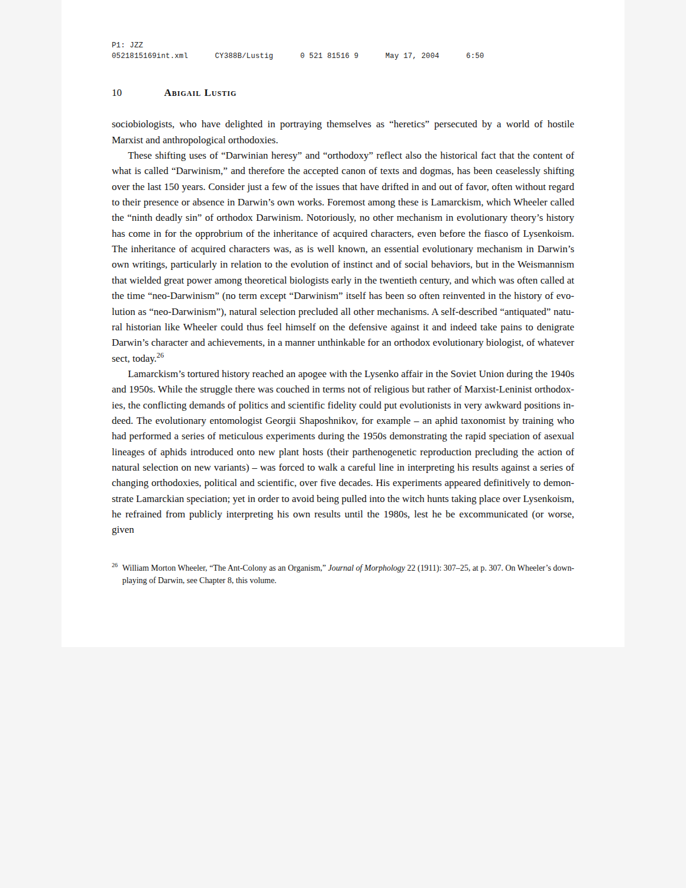P1: JZZ
0521815169int.xml CY388B/Lustig 0 521 81516 9 May 17, 2004 6:50
10 Abigail Lustig
sociobiologists, who have delighted in portraying themselves as “heretics” persecuted by a world of hostile Marxist and anthropological orthodoxies.
These shifting uses of “Darwinian heresy” and “orthodoxy” reflect also the historical fact that the content of what is called “Darwinism,” and therefore the accepted canon of texts and dogmas, has been ceaselessly shifting over the last 150 years. Consider just a few of the issues that have drifted in and out of favor, often without regard to their presence or absence in Darwin’s own works. Foremost among these is Lamarckism, which Wheeler called the “ninth deadly sin” of orthodox Darwinism. Notoriously, no other mechanism in evolutionary theory’s history has come in for the opprobrium of the inheritance of acquired characters, even before the fiasco of Lysenkoism. The inheritance of acquired characters was, as is well known, an essential evolutionary mechanism in Darwin’s own writings, particularly in relation to the evolution of instinct and of social behaviors, but in the Weismannism that wielded great power among theoretical biologists early in the twentieth century, and which was often called at the time “neo-Darwinism” (no term except “Darwinism” itself has been so often reinvented in the history of evolution as “neo-Darwinism”), natural selection precluded all other mechanisms. A self-described “antiquated” natural historian like Wheeler could thus feel himself on the defensive against it and indeed take pains to denigrate Darwin’s character and achievements, in a manner unthinkable for an orthodox evolutionary biologist, of whatever sect, today.26
Lamarckism’s tortured history reached an apogee with the Lysenko affair in the Soviet Union during the 1940s and 1950s. While the struggle there was couched in terms not of religious but rather of Marxist-Leninist orthodoxies, the conflicting demands of politics and scientific fidelity could put evolutionists in very awkward positions indeed. The evolutionary entomologist Georgii Shaposhnikov, for example – an aphid taxonomist by training who had performed a series of meticulous experiments during the 1950s demonstrating the rapid speciation of asexual lineages of aphids introduced onto new plant hosts (their parthenogenetic reproduction precluding the action of natural selection on new variants) – was forced to walk a careful line in interpreting his results against a series of changing orthodoxies, political and scientific, over five decades. His experiments appeared definitively to demonstrate Lamarckian speciation; yet in order to avoid being pulled into the witch hunts taking place over Lysenkoism, he refrained from publicly interpreting his own results until the 1980s, lest he be excommunicated (or worse, given
26 William Morton Wheeler, “The Ant-Colony as an Organism,” Journal of Morphology 22 (1911): 307–25, at p. 307. On Wheeler’s downplaying of Darwin, see Chapter 8, this volume.